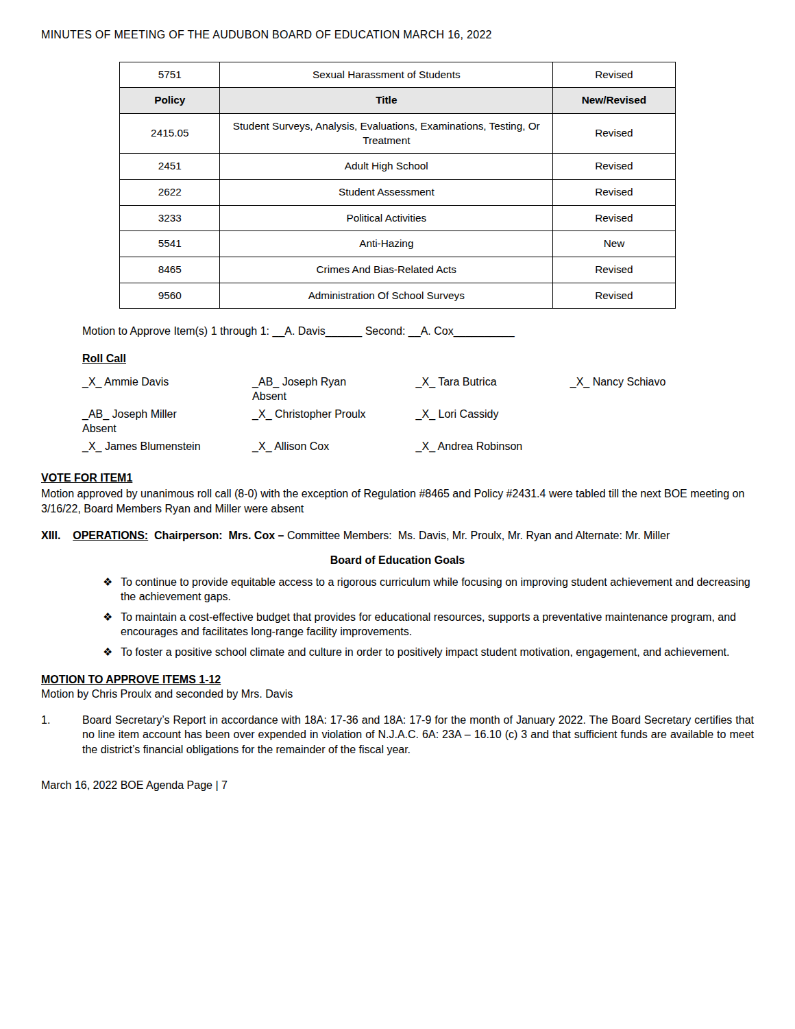MINUTES OF MEETING OF THE AUDUBON BOARD OF EDUCATION MARCH 16, 2022
| 5751 | Sexual Harassment of Students | Revised |
| Policy | Title | New/Revised |
| 2415.05 | Student Surveys, Analysis, Evaluations, Examinations, Testing, Or Treatment | Revised |
| 2451 | Adult High School | Revised |
| 2622 | Student Assessment | Revised |
| 3233 | Political Activities | Revised |
| 5541 | Anti-Hazing | New |
| 8465 | Crimes And Bias-Related Acts | Revised |
| 9560 | Administration Of School Surveys | Revised |
Motion to Approve Item(s) 1 through 1: __A. Davis______ Second: __A. Cox__________
Roll Call
| _X_ Ammie Davis | _AB_ Joseph Ryan Absent | _X_ Tara Butrica | _X_ Nancy Schiavo |
| _AB_ Joseph Miller Absent | _X_ Christopher Proulx | _X_ Lori Cassidy | |
| _X_ James Blumenstein | _X_ Allison Cox | _X_ Andrea Robinson | |
VOTE FOR ITEM1
Motion approved by unanimous roll call (8-0) with the exception of Regulation #8465 and Policy #2431.4 were tabled till the next BOE meeting on 3/16/22, Board Members Ryan and Miller were absent
XIII. OPERATIONS: Chairperson: Mrs. Cox – Committee Members: Ms. Davis, Mr. Proulx, Mr. Ryan and Alternate: Mr. Miller
Board of Education Goals
To continue to provide equitable access to a rigorous curriculum while focusing on improving student achievement and decreasing the achievement gaps.
To maintain a cost-effective budget that provides for educational resources, supports a preventative maintenance program, and encourages and facilitates long-range facility improvements.
To foster a positive school climate and culture in order to positively impact student motivation, engagement, and achievement.
MOTION TO APPROVE ITEMS 1-12
Motion by Chris Proulx and seconded by Mrs. Davis
1. Board Secretary’s Report in accordance with 18A: 17-36 and 18A: 17-9 for the month of January 2022. The Board Secretary certifies that no line item account has been over expended in violation of N.J.A.C. 6A: 23A – 16.10 (c) 3 and that sufficient funds are available to meet the district’s financial obligations for the remainder of the fiscal year.
March 16, 2022 BOE Agenda Page | 7